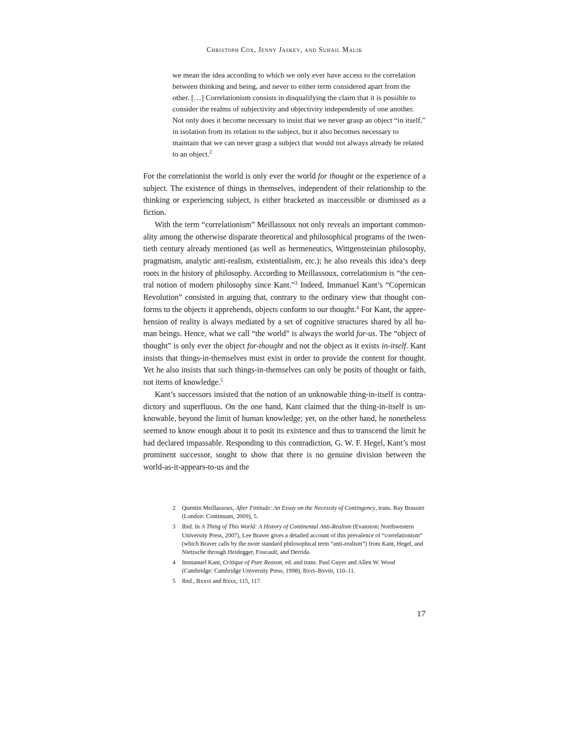Christoph Cox, Jenny Jaskey, and Suhail Malik
we mean the idea according to which we only ever have access to the correlation between thinking and being, and never to either term considered apart from the other. […] Correlationism consists in disqualifying the claim that it is possible to consider the realms of subjectivity and objectivity independently of one another. Not only does it become necessary to insist that we never grasp an object “in itself,” in isolation from its relation to the subject, but it also becomes necessary to maintain that we can never grasp a subject that would not always already be related to an object.2
For the correlationist the world is only ever the world for thought or the experience of a subject. The existence of things in themselves, independent of their relationship to the thinking or experiencing subject, is either bracketed as inaccessible or dismissed as a fiction.
With the term “correlationism” Meillassoux not only reveals an important commonality among the otherwise disparate theoretical and philosophical programs of the twentieth century already mentioned (as well as hermeneutics, Wittgensteinian philosophy, pragmatism, analytic anti-realism, existentialism, etc.); he also reveals this idea’s deep roots in the history of philosophy. According to Meillassoux, correlationism is “the central notion of modern philosophy since Kant.”3 Indeed, Immanuel Kant’s “Copernican Revolution” consisted in arguing that, contrary to the ordinary view that thought conforms to the objects it apprehends, objects conform to our thought.4 For Kant, the apprehension of reality is always mediated by a set of cognitive structures shared by all human beings. Hence, what we call “the world” is always the world for-us. The “object of thought” is only ever the object for-thought and not the object as it exists in-itself. Kant insists that things-in-themselves must exist in order to provide the content for thought. Yet he also insists that such things-in-themselves can only be posits of thought or faith, not items of knowledge.5
Kant’s successors insisted that the notion of an unknowable thing-in-itself is contradictory and superfluous. On the one hand, Kant claimed that the thing-in-itself is unknowable, beyond the limit of human knowledge; yet, on the other hand, he nonetheless seemed to know enough about it to posit its existence and thus to transcend the limit he had declared impassable. Responding to this contradiction, G. W. F. Hegel, Kant’s most prominent successor, sought to show that there is no genuine division between the world-as-it-appears-to-us and the
2 Quentin Meillassoux, After Finitude: An Essay on the Necessity of Contingency, trans. Ray Brassier (London: Continuum, 2009), 5.
3 Ibid. In A Thing of This World: A History of Continental Anti-Realism (Evanston: Northwestern University Press, 2007), Lee Braver gives a detailed account of this prevalence of “correlationism” (which Braver calls by the more standard philosophical term “anti-realism”) from Kant, Hegel, and Nietzsche through Heidegger, Foucault, and Derrida.
4 Immanuel Kant, Critique of Pure Reason, ed. and trans. Paul Guyer and Allen W. Wood (Cambridge: Cambridge University Press, 1998), Bxvi–Bxviii, 110–11.
5 Ibid., Bxxvi and Bxxx, 115, 117.
17